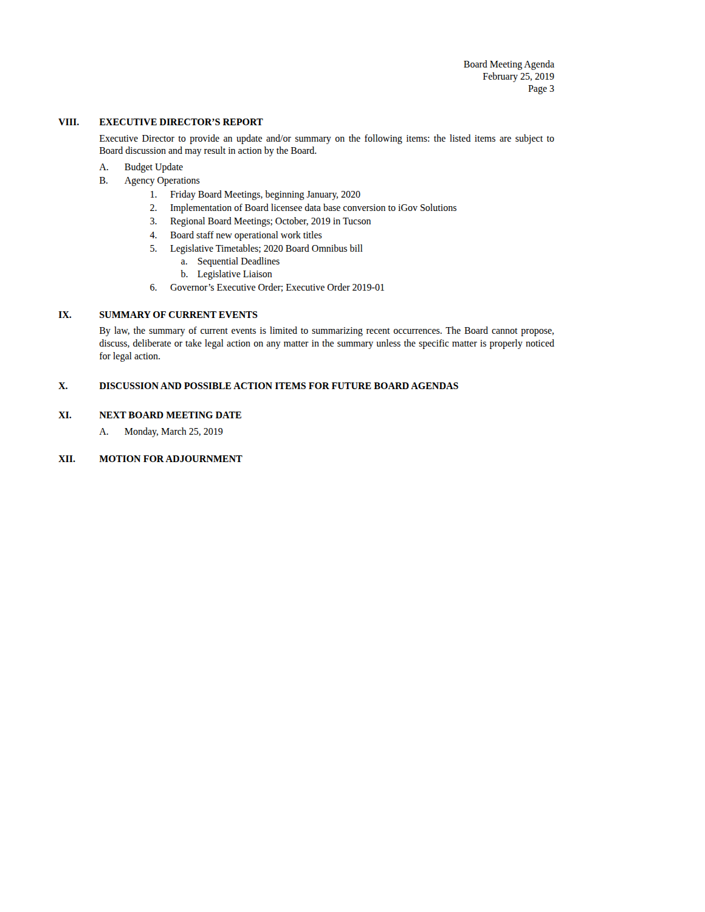Board Meeting Agenda
February 25, 2019
Page 3
VIII.
Executive Director’s Report
Executive Director to provide an update and/or summary on the following items: the listed items are subject to Board discussion and may result in action by the Board.
A. Budget Update
B. Agency Operations
1. Friday Board Meetings, beginning January, 2020
2. Implementation of Board licensee data base conversion to iGov Solutions
3. Regional Board Meetings; October, 2019 in Tucson
4. Board staff new operational work titles
5. Legislative Timetables; 2020 Board Omnibus bill
a. Sequential Deadlines
b. Legislative Liaison
6. Governor’s Executive Order; Executive Order 2019-01
IX.
Summary of Current Events
By law, the summary of current events is limited to summarizing recent occurrences. The Board cannot propose, discuss, deliberate or take legal action on any matter in the summary unless the specific matter is properly noticed for legal action.
X.
Discussion and Possible Action Items for Future Board Agendas
XI.
Next Board Meeting Date
A. Monday, March 25, 2019
XII.
Motion for Adjournment